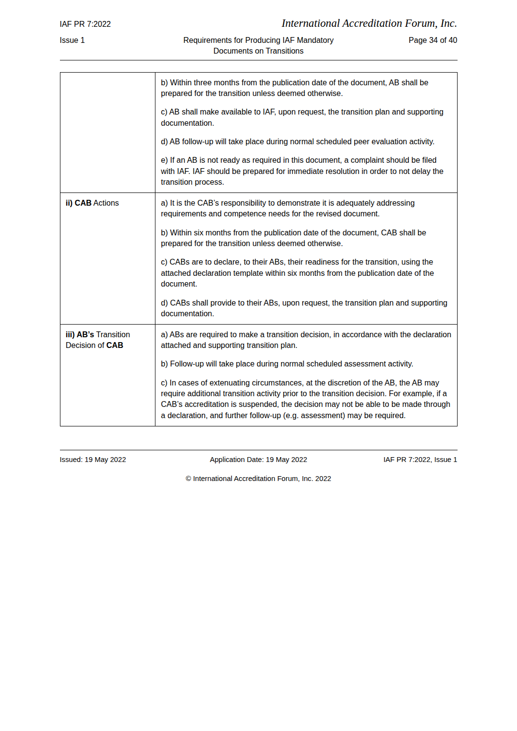IAF PR 7:2022 International Accreditation Forum, Inc.
Issue 1
Requirements for Producing IAF Mandatory Documents on Transitions
Page 34 of 40
| | b) Within three months from the publication date of the document, AB shall be prepared for the transition unless deemed otherwise. c) AB shall make available to IAF, upon request, the transition plan and supporting documentation. d) AB follow-up will take place during normal scheduled peer evaluation activity. e) If an AB is not ready as required in this document, a complaint should be filed with IAF. IAF should be prepared for immediate resolution in order to not delay the transition process. |
| ii) CAB Actions | a) It is the CAB’s responsibility to demonstrate it is adequately addressing requirements and competence needs for the revised document. b) Within six months from the publication date of the document, CAB shall be prepared for the transition unless deemed otherwise. c) CABs are to declare, to their ABs, their readiness for the transition, using the attached declaration template within six months from the publication date of the document. d) CABs shall provide to their ABs, upon request, the transition plan and supporting documentation. |
| iii) AB’s Transition Decision of CAB | a) ABs are required to make a transition decision, in accordance with the declaration attached and supporting transition plan. b) Follow-up will take place during normal scheduled assessment activity. c) In cases of extenuating circumstances, at the discretion of the AB, the AB may require additional transition activity prior to the transition decision. For example, if a CAB’s accreditation is suspended, the decision may not be able to be made through a declaration, and further follow-up (e.g. assessment) may be required. |
Issued: 19 May 2022
Application Date: 19 May 2022
IAF PR 7:2022, Issue 1
© International Accreditation Forum, Inc. 2022